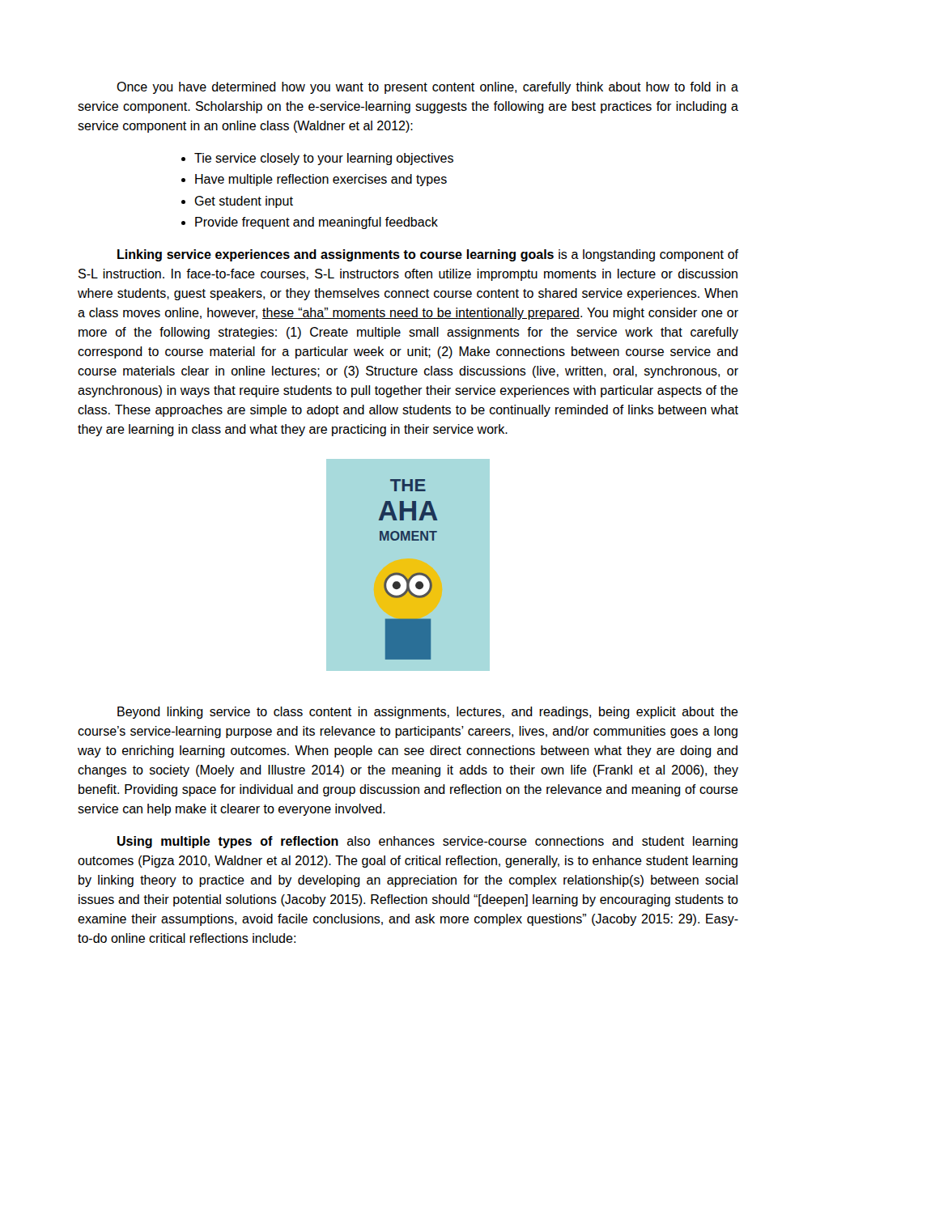Once you have determined how you want to present content online, carefully think about how to fold in a service component. Scholarship on the e-service-learning suggests the following are best practices for including a service component in an online class (Waldner et al 2012):
Tie service closely to your learning objectives
Have multiple reflection exercises and types
Get student input
Provide frequent and meaningful feedback
Linking service experiences and assignments to course learning goals is a longstanding component of S-L instruction. In face-to-face courses, S-L instructors often utilize impromptu moments in lecture or discussion where students, guest speakers, or they themselves connect course content to shared service experiences. When a class moves online, however, these “aha” moments need to be intentionally prepared. You might consider one or more of the following strategies: (1) Create multiple small assignments for the service work that carefully correspond to course material for a particular week or unit; (2) Make connections between course service and course materials clear in online lectures; or (3) Structure class discussions (live, written, oral, synchronous, or asynchronous) in ways that require students to pull together their service experiences with particular aspects of the class. These approaches are simple to adopt and allow students to be continually reminded of links between what they are learning in class and what they are practicing in their service work.
Beyond linking service to class content in assignments, lectures, and readings, being explicit about the course’s service-learning purpose and its relevance to participants’ careers, lives, and/or communities goes a long way to enriching learning outcomes. When people can see direct connections between what they are doing and changes to society (Moely and Illustre 2014) or the meaning it adds to their own life (Frankl et al 2006), they benefit. Providing space for individual and group discussion and reflection on the relevance and meaning of course service can help make it clearer to everyone involved.
Using multiple types of reflection also enhances service-course connections and student learning outcomes (Pigza 2010, Waldner et al 2012). The goal of critical reflection, generally, is to enhance student learning by linking theory to practice and by developing an appreciation for the complex relationship(s) between social issues and their potential solutions (Jacoby 2015). Reflection should “[deepen] learning by encouraging students to examine their assumptions, avoid facile conclusions, and ask more complex questions” (Jacoby 2015: 29). Easy-to-do online critical reflections include: